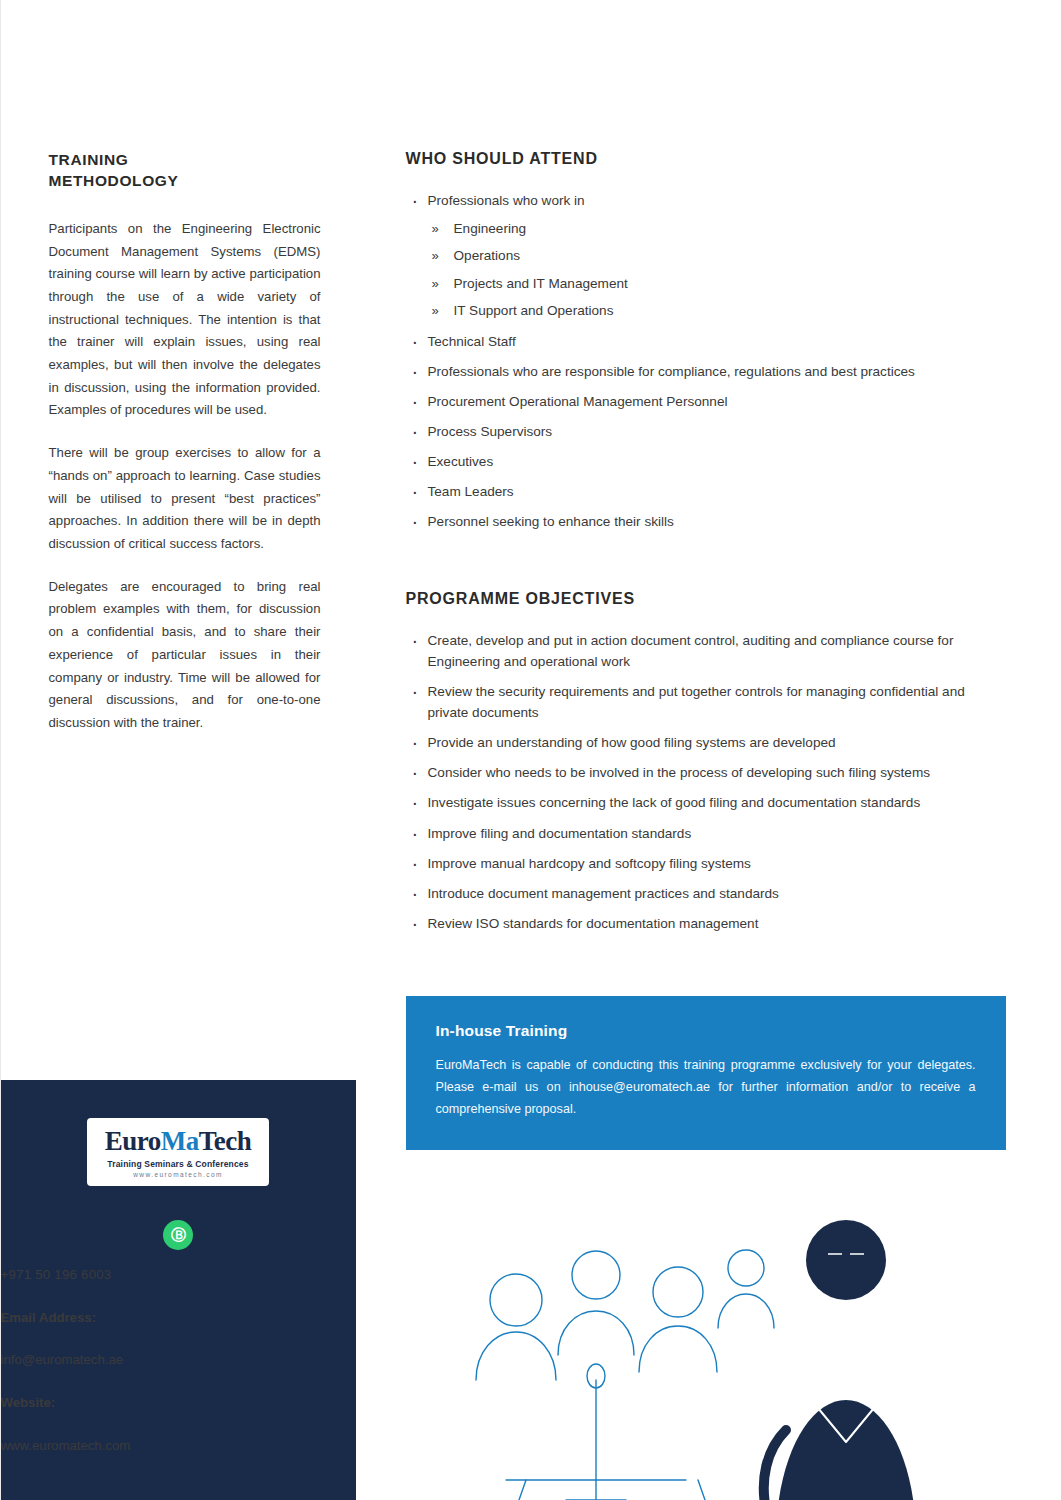Training
Methodology
Participants on the Engineering Electronic Document Management Systems (EDMS) training course will learn by active participation through the use of a wide variety of instructional techniques. The intention is that the trainer will explain issues, using real examples, but will then involve the delegates in discussion, using the information provided. Examples of procedures will be used.
There will be group exercises to allow for a “hands on” approach to learning. Case studies will be utilised to present “best practices” approaches. In addition there will be in depth discussion of critical success factors.
Delegates are encouraged to bring real problem examples with them, for discussion on a confidential basis, and to share their experience of particular issues in their company or industry. Time will be allowed for general discussions, and for one-to-one discussion with the trainer.
Euro Ma Tech
Training Seminars & Conferences
www.euromatech.com
Ⓑ
+971 50 196 6003
Email Address:
info@euromatech.ae
Website:
www.euromatech.com
Who Should Attend
Professionals who work in
Engineering
Operations
Projects and IT Management
IT Support and Operations
Technical Staff
Professionals who are responsible for compliance, regulations and best practices
Procurement Operational Management Personnel
Process Supervisors
Executives
Team Leaders
Personnel seeking to enhance their skills
Programme Objectives
Create, develop and put in action document control, auditing and compliance course for Engineering and operational work
Review the security requirements and put together controls for managing confidential and private documents
Provide an understanding of how good filing systems are developed
Consider who needs to be involved in the process of developing such filing systems
Investigate issues concerning the lack of good filing and documentation standards
Improve filing and documentation standards
Improve manual hardcopy and softcopy filing systems
Introduce document management practices and standards
Review ISO standards for documentation management
In-house Training
EuroMaTech is capable of conducting this training programme exclusively for your delegates. Please e-mail us on inhouse@euromatech.ae for further information and/or to receive a comprehensive proposal.